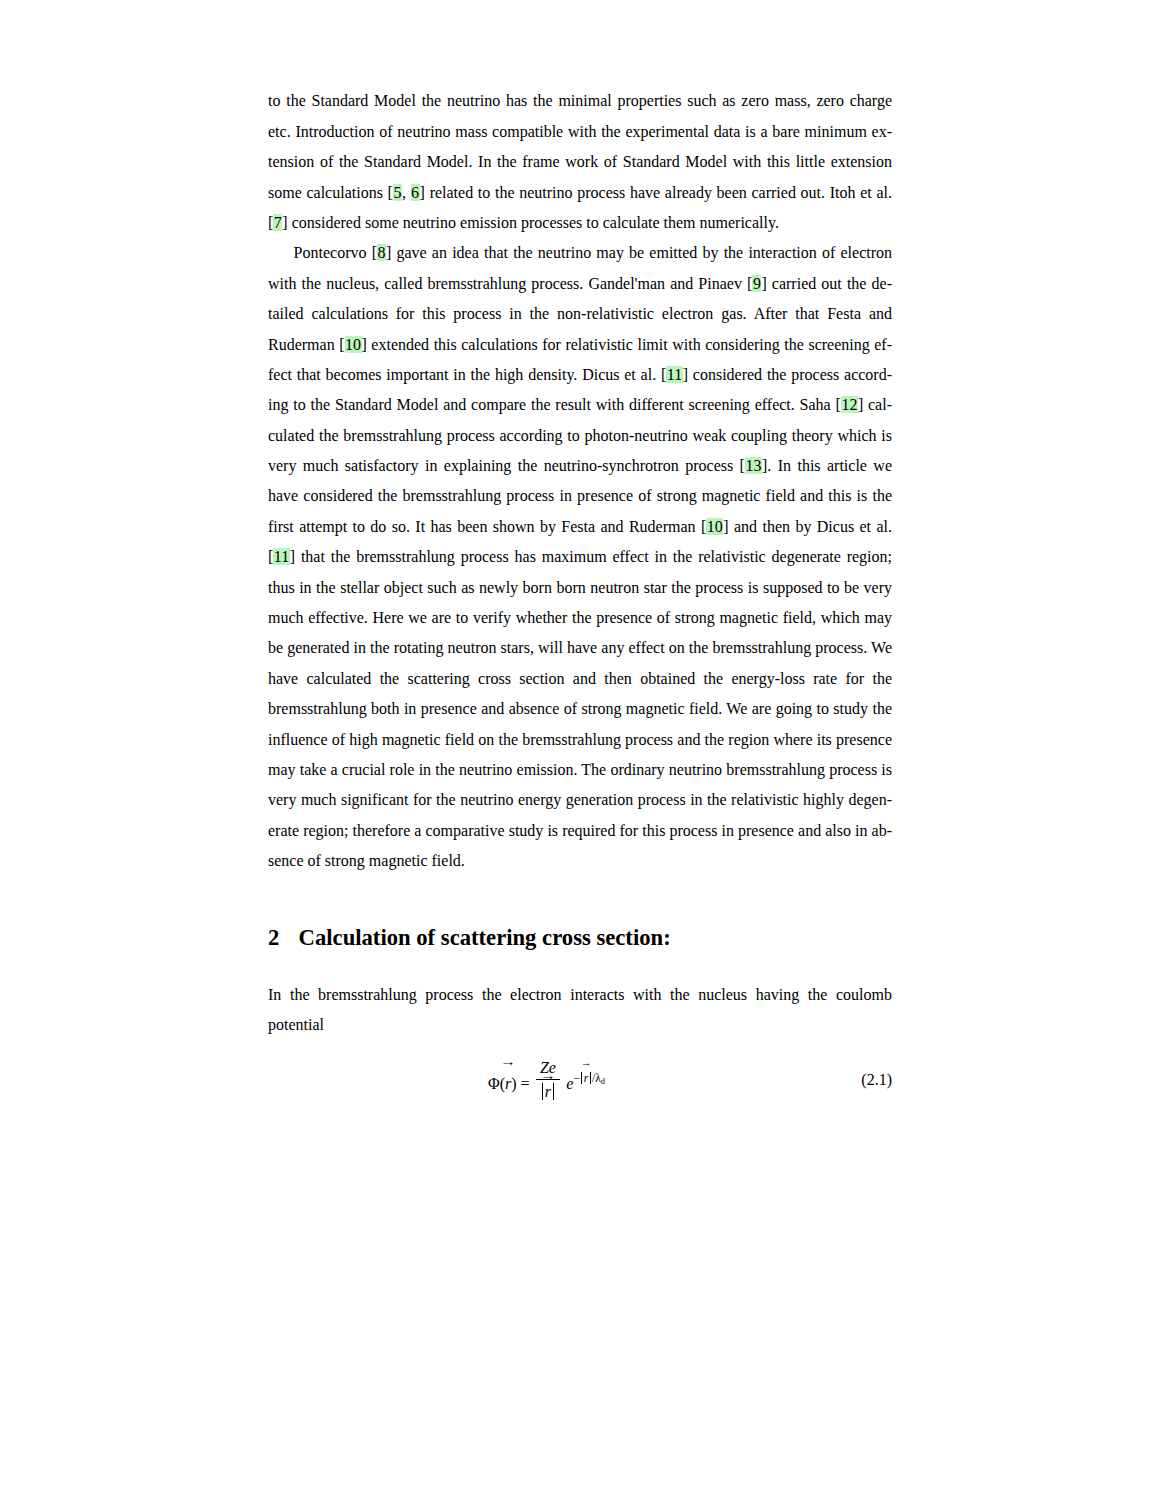to the Standard Model the neutrino has the minimal properties such as zero mass, zero charge etc. Introduction of neutrino mass compatible with the experimental data is a bare minimum extension of the Standard Model. In the frame work of Standard Model with this little extension some calculations [5, 6] related to the neutrino process have already been carried out. Itoh et al. [7] considered some neutrino emission processes to calculate them numerically.
Pontecorvo [8] gave an idea that the neutrino may be emitted by the interaction of electron with the nucleus, called bremsstrahlung process. Gandel'man and Pinaev [9] carried out the detailed calculations for this process in the non-relativistic electron gas. After that Festa and Ruderman [10] extended this calculations for relativistic limit with considering the screening effect that becomes important in the high density. Dicus et al. [11] considered the process according to the Standard Model and compare the result with different screening effect. Saha [12] calculated the bremsstrahlung process according to photon-neutrino weak coupling theory which is very much satisfactory in explaining the neutrino-synchrotron process [13]. In this article we have considered the bremsstrahlung process in presence of strong magnetic field and this is the first attempt to do so. It has been shown by Festa and Ruderman [10] and then by Dicus et al. [11] that the bremsstrahlung process has maximum effect in the relativistic degenerate region; thus in the stellar object such as newly born born neutron star the process is supposed to be very much effective. Here we are to verify whether the presence of strong magnetic field, which may be generated in the rotating neutron stars, will have any effect on the bremsstrahlung process. We have calculated the scattering cross section and then obtained the energy-loss rate for the bremsstrahlung both in presence and absence of strong magnetic field. We are going to study the influence of high magnetic field on the bremsstrahlung process and the region where its presence may take a crucial role in the neutrino emission. The ordinary neutrino bremsstrahlung process is very much significant for the neutrino energy generation process in the relativistic highly degenerate region; therefore a comparative study is required for this process in presence and also in absence of strong magnetic field.
2 Calculation of scattering cross section:
In the bremsstrahlung process the electron interacts with the nucleus having the coulomb potential
Φ(r) = Ze r e− r /λd
(2.1)